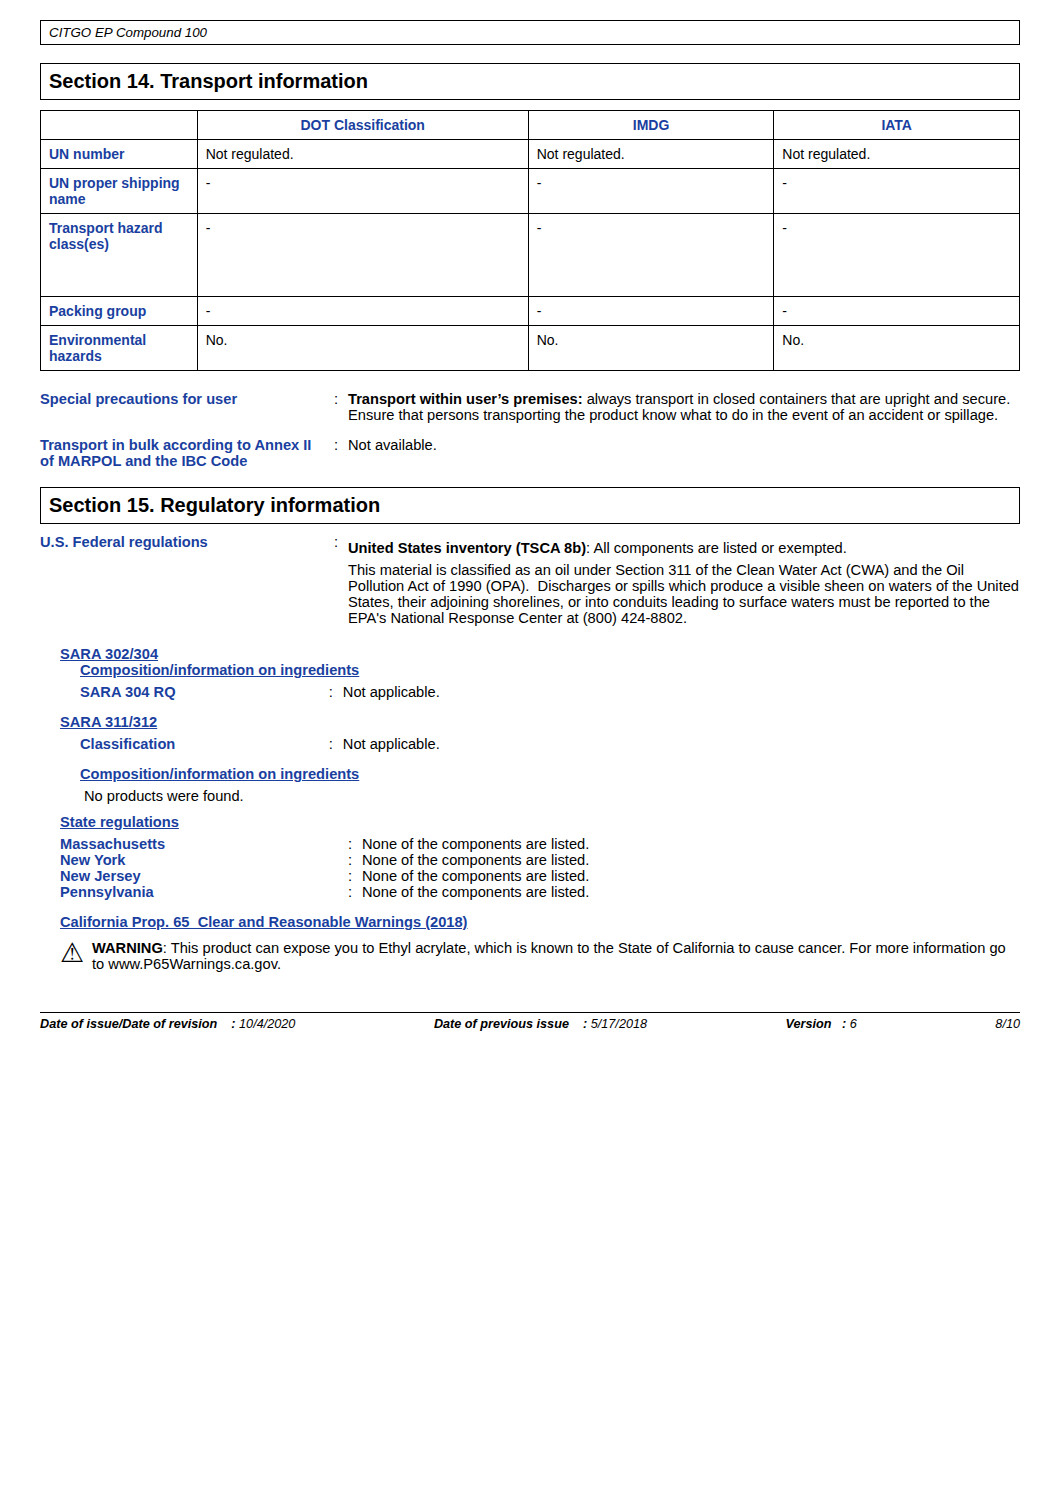CITGO EP Compound 100
Section 14. Transport information
| | DOT Classification | IMDG | IATA |
| UN number | Not regulated. | Not regulated. | Not regulated. |
| UN proper shipping name | - | - | - |
| Transport hazard class(es) | - | - | - |
| Packing group | - | - | - |
| Environmental hazards | No. | No. | No. |
Special precautions for user
:
Transport within user’s premises: always transport in closed containers that are upright and secure. Ensure that persons transporting the product know what to do in the event of an accident or spillage.
Transport in bulk according to Annex II of MARPOL and the IBC Code
:
Not available.
Section 15. Regulatory information
U.S. Federal regulations
:
United States inventory (TSCA 8b): All components are listed or exempted.
This material is classified as an oil under Section 311 of the Clean Water Act (CWA) and the Oil Pollution Act of 1990 (OPA). Discharges or spills which produce a visible sheen on waters of the United States, their adjoining shorelines, or into conduits leading to surface waters must be reported to the EPA's National Response Center at (800) 424-8802.
SARA 302/304
Composition/information on ingredients
SARA 304 RQ
:
Not applicable.
SARA 311/312
Classification
:
Not applicable.
Composition/information on ingredients
No products were found.
State regulations
Massachusetts
:
None of the components are listed.
New York
:
None of the components are listed.
New Jersey
:
None of the components are listed.
Pennsylvania
:
None of the components are listed.
California Prop. 65 Clear and Reasonable Warnings (2018)
⚠
WARNING: This product can expose you to Ethyl acrylate, which is known to the State of California to cause cancer. For more information go to www.P65Warnings.ca.gov.
Date of issue/Date of revision : 10/4/2020 Date of previous issue : 5/17/2018 Version : 6 8/10